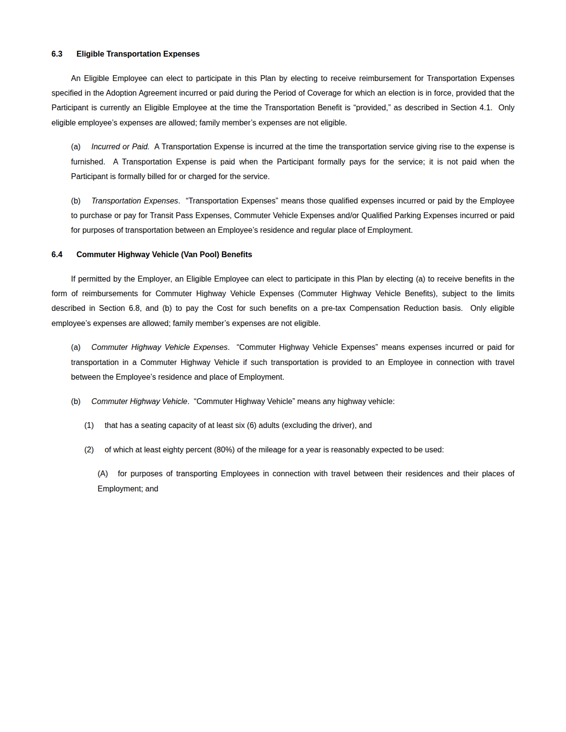6.3 Eligible Transportation Expenses
An Eligible Employee can elect to participate in this Plan by electing to receive reimbursement for Transportation Expenses specified in the Adoption Agreement incurred or paid during the Period of Coverage for which an election is in force, provided that the Participant is currently an Eligible Employee at the time the Transportation Benefit is “provided,” as described in Section 4.1. Only eligible employee’s expenses are allowed; family member’s expenses are not eligible.
(a) Incurred or Paid. A Transportation Expense is incurred at the time the transportation service giving rise to the expense is furnished. A Transportation Expense is paid when the Participant formally pays for the service; it is not paid when the Participant is formally billed for or charged for the service.
(b) Transportation Expenses. “Transportation Expenses” means those qualified expenses incurred or paid by the Employee to purchase or pay for Transit Pass Expenses, Commuter Vehicle Expenses and/or Qualified Parking Expenses incurred or paid for purposes of transportation between an Employee’s residence and regular place of Employment.
6.4 Commuter Highway Vehicle (Van Pool) Benefits
If permitted by the Employer, an Eligible Employee can elect to participate in this Plan by electing (a) to receive benefits in the form of reimbursements for Commuter Highway Vehicle Expenses (Commuter Highway Vehicle Benefits), subject to the limits described in Section 6.8, and (b) to pay the Cost for such benefits on a pre-tax Compensation Reduction basis. Only eligible employee’s expenses are allowed; family member’s expenses are not eligible.
(a) Commuter Highway Vehicle Expenses. “Commuter Highway Vehicle Expenses” means expenses incurred or paid for transportation in a Commuter Highway Vehicle if such transportation is provided to an Employee in connection with travel between the Employee’s residence and place of Employment.
(b) Commuter Highway Vehicle. “Commuter Highway Vehicle” means any highway vehicle:
(1) that has a seating capacity of at least six (6) adults (excluding the driver), and
(2) of which at least eighty percent (80%) of the mileage for a year is reasonably expected to be used:
(A) for purposes of transporting Employees in connection with travel between their residences and their places of Employment; and